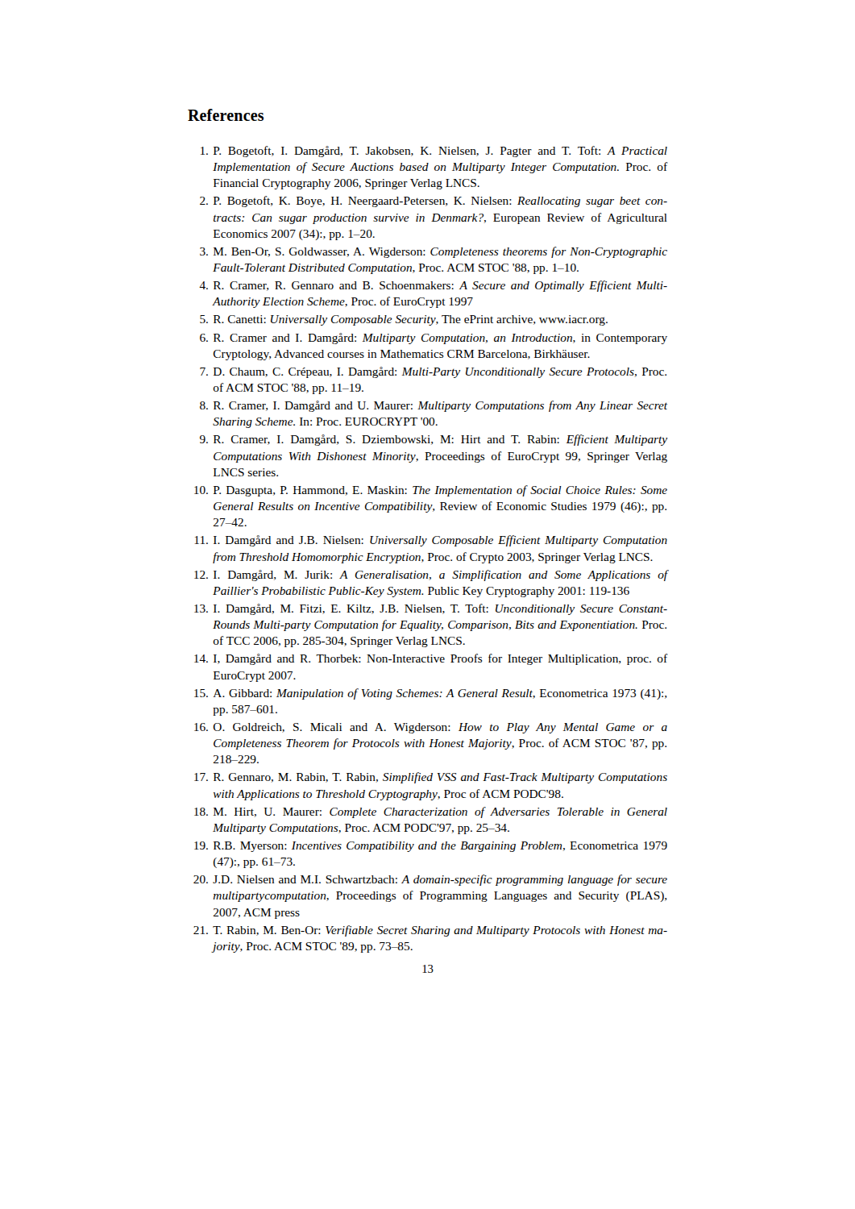References
P. Bogetoft, I. Damgård, T. Jakobsen, K. Nielsen, J. Pagter and T. Toft: A Practical Implementation of Secure Auctions based on Multiparty Integer Computation. Proc. of Financial Cryptography 2006, Springer Verlag LNCS.
P. Bogetoft, K. Boye, H. Neergaard-Petersen, K. Nielsen: Reallocating sugar beet contracts: Can sugar production survive in Denmark?, European Review of Agricultural Economics 2007 (34):, pp. 1–20.
M. Ben-Or, S. Goldwasser, A. Wigderson: Completeness theorems for Non-Cryptographic Fault-Tolerant Distributed Computation, Proc. ACM STOC '88, pp. 1–10.
R. Cramer, R. Gennaro and B. Schoenmakers: A Secure and Optimally Efficient Multi-Authority Election Scheme, Proc. of EuroCrypt 1997
R. Canetti: Universally Composable Security, The ePrint archive, www.iacr.org.
R. Cramer and I. Damgård: Multiparty Computation, an Introduction, in Contemporary Cryptology, Advanced courses in Mathematics CRM Barcelona, Birkhäuser.
D. Chaum, C. Crépeau, I. Damgård: Multi-Party Unconditionally Secure Protocols, Proc. of ACM STOC '88, pp. 11–19.
R. Cramer, I. Damgård and U. Maurer: Multiparty Computations from Any Linear Secret Sharing Scheme. In: Proc. EUROCRYPT '00.
R. Cramer, I. Damgård, S. Dziembowski, M: Hirt and T. Rabin: Efficient Multiparty Computations With Dishonest Minority, Proceedings of EuroCrypt 99, Springer Verlag LNCS series.
P. Dasgupta, P. Hammond, E. Maskin: The Implementation of Social Choice Rules: Some General Results on Incentive Compatibility, Review of Economic Studies 1979 (46):, pp. 27–42.
I. Damgård and J.B. Nielsen: Universally Composable Efficient Multiparty Computation from Threshold Homomorphic Encryption, Proc. of Crypto 2003, Springer Verlag LNCS.
I. Damgård, M. Jurik: A Generalisation, a Simplification and Some Applications of Paillier's Probabilistic Public-Key System. Public Key Cryptography 2001: 119-136
I. Damgård, M. Fitzi, E. Kiltz, J.B. Nielsen, T. Toft: Unconditionally Secure Constant-Rounds Multi-party Computation for Equality, Comparison, Bits and Exponentiation. Proc. of TCC 2006, pp. 285-304, Springer Verlag LNCS.
I, Damgård and R. Thorbek: Non-Interactive Proofs for Integer Multiplication, proc. of EuroCrypt 2007.
A. Gibbard: Manipulation of Voting Schemes: A General Result, Econometrica 1973 (41):, pp. 587–601.
O. Goldreich, S. Micali and A. Wigderson: How to Play Any Mental Game or a Completeness Theorem for Protocols with Honest Majority, Proc. of ACM STOC '87, pp. 218–229.
R. Gennaro, M. Rabin, T. Rabin, Simplified VSS and Fast-Track Multiparty Computations with Applications to Threshold Cryptography, Proc of ACM PODC'98.
M. Hirt, U. Maurer: Complete Characterization of Adversaries Tolerable in General Multiparty Computations, Proc. ACM PODC'97, pp. 25–34.
R.B. Myerson: Incentives Compatibility and the Bargaining Problem, Econometrica 1979 (47):, pp. 61–73.
J.D. Nielsen and M.I. Schwartzbach: A domain-specific programming language for secure multipartycomputation, Proceedings of Programming Languages and Security (PLAS), 2007, ACM press
T. Rabin, M. Ben-Or: Verifiable Secret Sharing and Multiparty Protocols with Honest majority, Proc. ACM STOC '89, pp. 73–85.
13